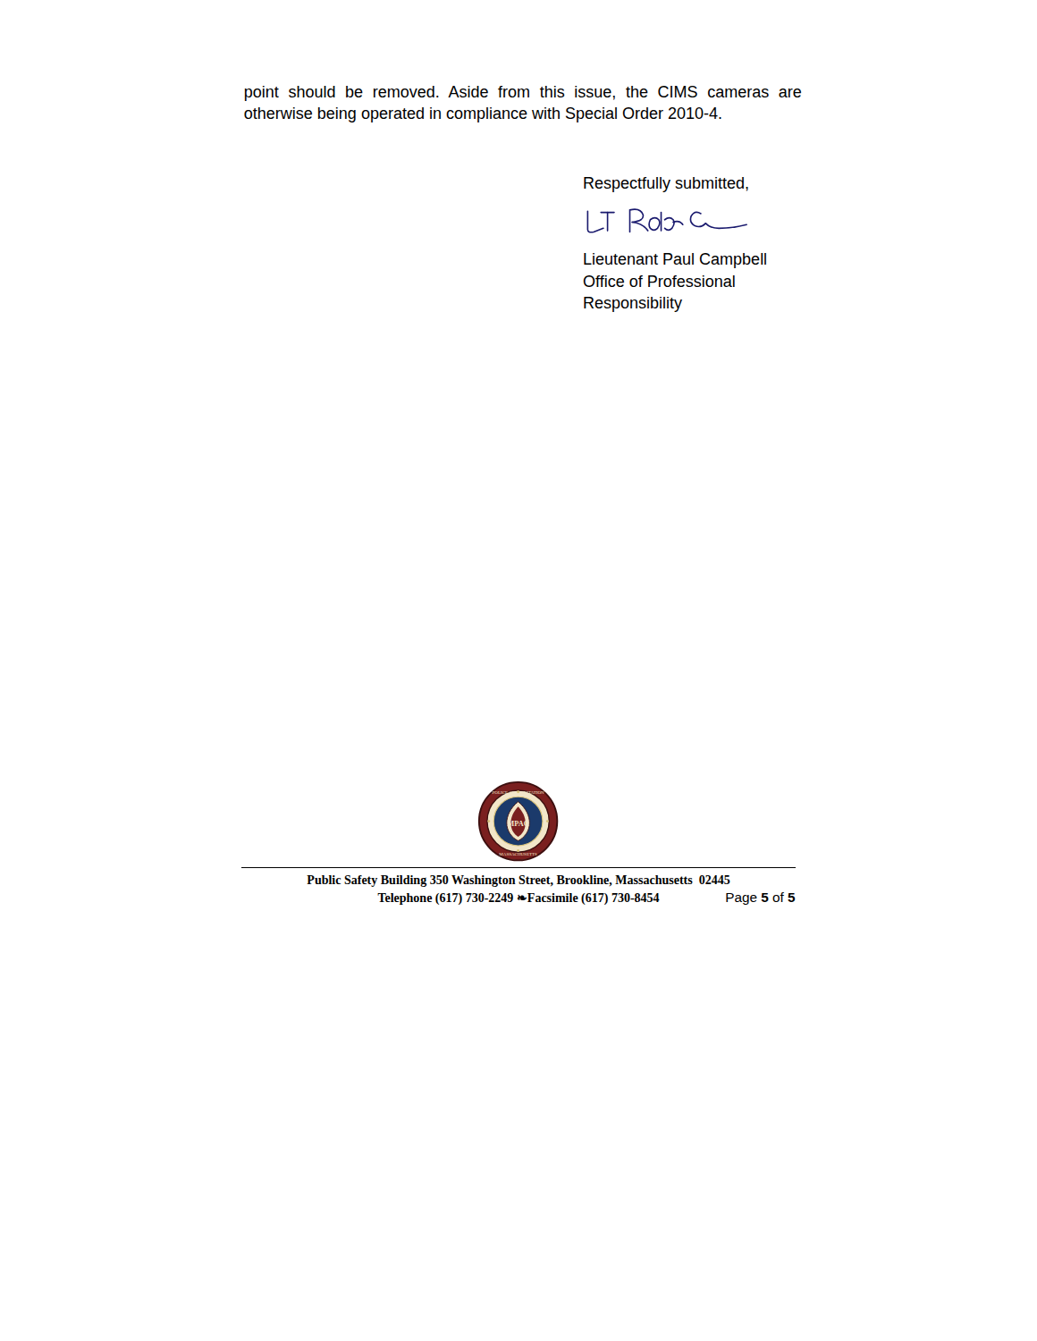point should be removed. Aside from this issue, the CIMS cameras are otherwise being operated in compliance with Special Order 2010-4.
Respectfully submitted,
Lieutenant Paul Campbell
Office of Professional Responsibility
MPAC POLICE ACCREDITATION MASSACHUSETTS
Public Safety Building 350 Washington Street, Brookline, Massachusetts 02445
Telephone (617) 730-2249 ❧Facsimile (617) 730-8454
Page 5 of 5